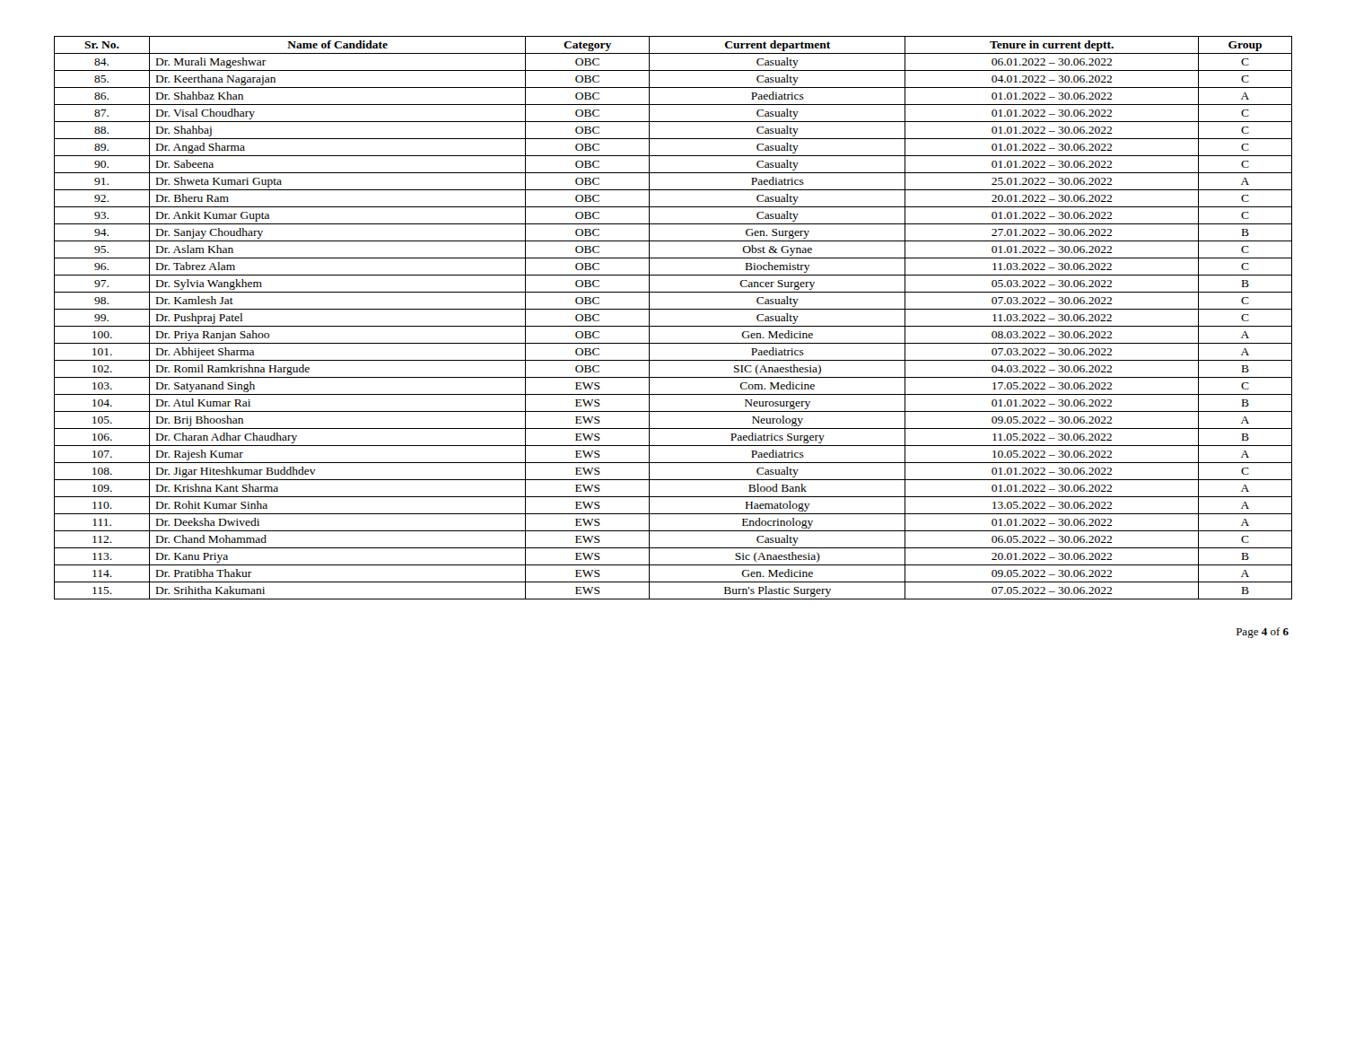| Sr. No. | Name of Candidate | Category | Current department | Tenure in current deptt. | Group |
| --- | --- | --- | --- | --- | --- |
| 84. | Dr. Murali Mageshwar | OBC | Casualty | 06.01.2022 – 30.06.2022 | C |
| 85. | Dr. Keerthana Nagarajan | OBC | Casualty | 04.01.2022 – 30.06.2022 | C |
| 86. | Dr. Shahbaz Khan | OBC | Paediatrics | 01.01.2022 – 30.06.2022 | A |
| 87. | Dr. Visal Choudhary | OBC | Casualty | 01.01.2022 – 30.06.2022 | C |
| 88. | Dr. Shahbaj | OBC | Casualty | 01.01.2022 – 30.06.2022 | C |
| 89. | Dr. Angad Sharma | OBC | Casualty | 01.01.2022 – 30.06.2022 | C |
| 90. | Dr. Sabeena | OBC | Casualty | 01.01.2022 – 30.06.2022 | C |
| 91. | Dr. Shweta Kumari Gupta | OBC | Paediatrics | 25.01.2022 – 30.06.2022 | A |
| 92. | Dr. Bheru Ram | OBC | Casualty | 20.01.2022 – 30.06.2022 | C |
| 93. | Dr. Ankit Kumar Gupta | OBC | Casualty | 01.01.2022 – 30.06.2022 | C |
| 94. | Dr. Sanjay Choudhary | OBC | Gen. Surgery | 27.01.2022 – 30.06.2022 | B |
| 95. | Dr. Aslam Khan | OBC | Obst & Gynae | 01.01.2022 – 30.06.2022 | C |
| 96. | Dr. Tabrez Alam | OBC | Biochemistry | 11.03.2022 – 30.06.2022 | C |
| 97. | Dr. Sylvia Wangkhem | OBC | Cancer Surgery | 05.03.2022 – 30.06.2022 | B |
| 98. | Dr. Kamlesh Jat | OBC | Casualty | 07.03.2022 – 30.06.2022 | C |
| 99. | Dr. Pushpraj Patel | OBC | Casualty | 11.03.2022 – 30.06.2022 | C |
| 100. | Dr. Priya Ranjan Sahoo | OBC | Gen. Medicine | 08.03.2022 – 30.06.2022 | A |
| 101. | Dr. Abhijeet Sharma | OBC | Paediatrics | 07.03.2022 – 30.06.2022 | A |
| 102. | Dr. Romil Ramkrishna Hargude | OBC | SIC (Anaesthesia) | 04.03.2022 – 30.06.2022 | B |
| 103. | Dr. Satyanand Singh | EWS | Com. Medicine | 17.05.2022 – 30.06.2022 | C |
| 104. | Dr. Atul Kumar Rai | EWS | Neurosurgery | 01.01.2022 – 30.06.2022 | B |
| 105. | Dr. Brij Bhooshan | EWS | Neurology | 09.05.2022 – 30.06.2022 | A |
| 106. | Dr. Charan Adhar Chaudhary | EWS | Paediatrics Surgery | 11.05.2022 – 30.06.2022 | B |
| 107. | Dr. Rajesh Kumar | EWS | Paediatrics | 10.05.2022 – 30.06.2022 | A |
| 108. | Dr. Jigar Hiteshkumar Buddhdev | EWS | Casualty | 01.01.2022 – 30.06.2022 | C |
| 109. | Dr. Krishna Kant Sharma | EWS | Blood Bank | 01.01.2022 – 30.06.2022 | A |
| 110. | Dr. Rohit Kumar Sinha | EWS | Haematology | 13.05.2022 – 30.06.2022 | A |
| 111. | Dr. Deeksha Dwivedi | EWS | Endocrinology | 01.01.2022 – 30.06.2022 | A |
| 112. | Dr. Chand Mohammad | EWS | Casualty | 06.05.2022 – 30.06.2022 | C |
| 113. | Dr. Kanu Priya | EWS | Sic (Anaesthesia) | 20.01.2022 – 30.06.2022 | B |
| 114. | Dr. Pratibha Thakur | EWS | Gen. Medicine | 09.05.2022 – 30.06.2022 | A |
| 115. | Dr. Srihitha Kakumani | EWS | Burn's Plastic Surgery | 07.05.2022 – 30.06.2022 | B |
Page 4 of 6